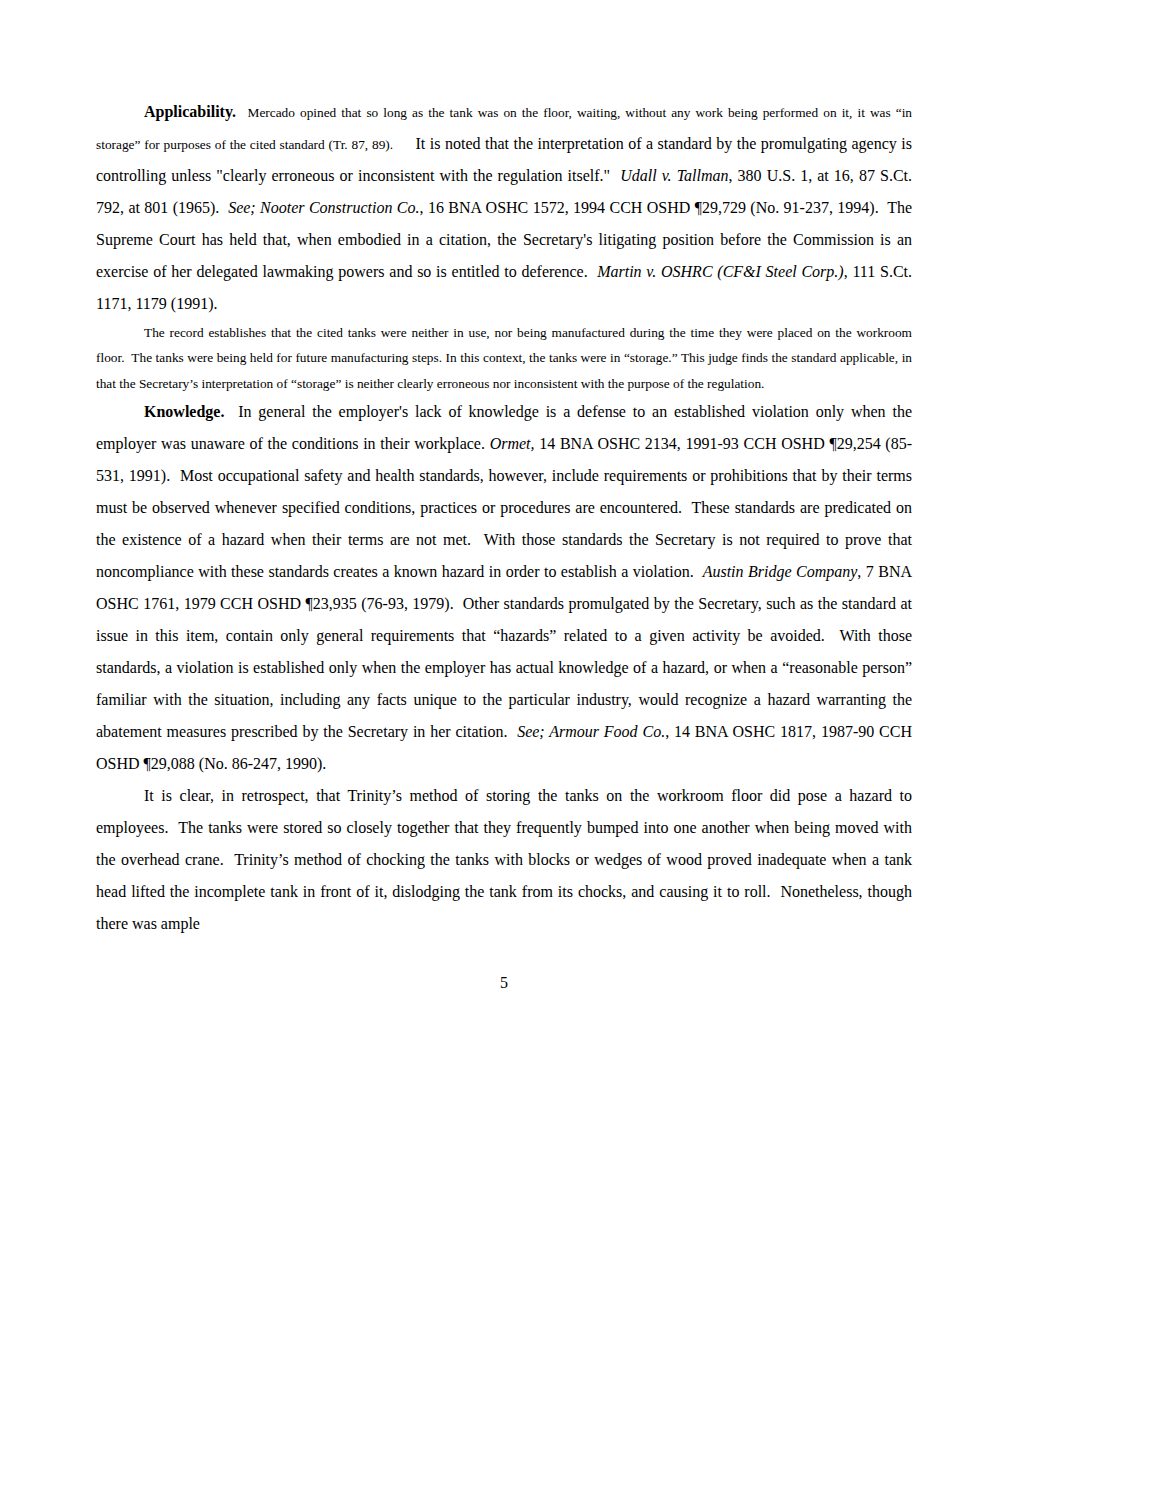Applicability. Mercado opined that so long as the tank was on the floor, waiting, without any work being performed on it, it was “in storage” for purposes of the cited standard (Tr. 87, 89). It is noted that the interpretation of a standard by the promulgating agency is controlling unless "clearly erroneous or inconsistent with the regulation itself." Udall v. Tallman, 380 U.S. 1, at 16, 87 S.Ct. 792, at 801 (1965). See; Nooter Construction Co., 16 BNA OSHC 1572, 1994 CCH OSHD ¶29,729 (No. 91-237, 1994). The Supreme Court has held that, when embodied in a citation, the Secretary's litigating position before the Commission is an exercise of her delegated lawmaking powers and so is entitled to deference. Martin v. OSHRC (CF&I Steel Corp.), 111 S.Ct. 1171, 1179 (1991).
The record establishes that the cited tanks were neither in use, nor being manufactured during the time they were placed on the workroom floor. The tanks were being held for future manufacturing steps. In this context, the tanks were in “storage.” This judge finds the standard applicable, in that the Secretary’s interpretation of “storage” is neither clearly erroneous nor inconsistent with the purpose of the regulation.
Knowledge. In general the employer's lack of knowledge is a defense to an established violation only when the employer was unaware of the conditions in their workplace. Ormet, 14 BNA OSHC 2134, 1991-93 CCH OSHD ¶29,254 (85-531, 1991). Most occupational safety and health standards, however, include requirements or prohibitions that by their terms must be observed whenever specified conditions, practices or procedures are encountered. These standards are predicated on the existence of a hazard when their terms are not met. With those standards the Secretary is not required to prove that noncompliance with these standards creates a known hazard in order to establish a violation. Austin Bridge Company, 7 BNA OSHC 1761, 1979 CCH OSHD ¶23,935 (76-93, 1979). Other standards promulgated by the Secretary, such as the standard at issue in this item, contain only general requirements that “hazards” related to a given activity be avoided. With those standards, a violation is established only when the employer has actual knowledge of a hazard, or when a “reasonable person” familiar with the situation, including any facts unique to the particular industry, would recognize a hazard warranting the abatement measures prescribed by the Secretary in her citation. See; Armour Food Co., 14 BNA OSHC 1817, 1987-90 CCH OSHD ¶29,088 (No. 86-247, 1990).
It is clear, in retrospect, that Trinity’s method of storing the tanks on the workroom floor did pose a hazard to employees. The tanks were stored so closely together that they frequently bumped into one another when being moved with the overhead crane. Trinity’s method of chocking the tanks with blocks or wedges of wood proved inadequate when a tank head lifted the incomplete tank in front of it, dislodging the tank from its chocks, and causing it to roll. Nonetheless, though there was ample
5